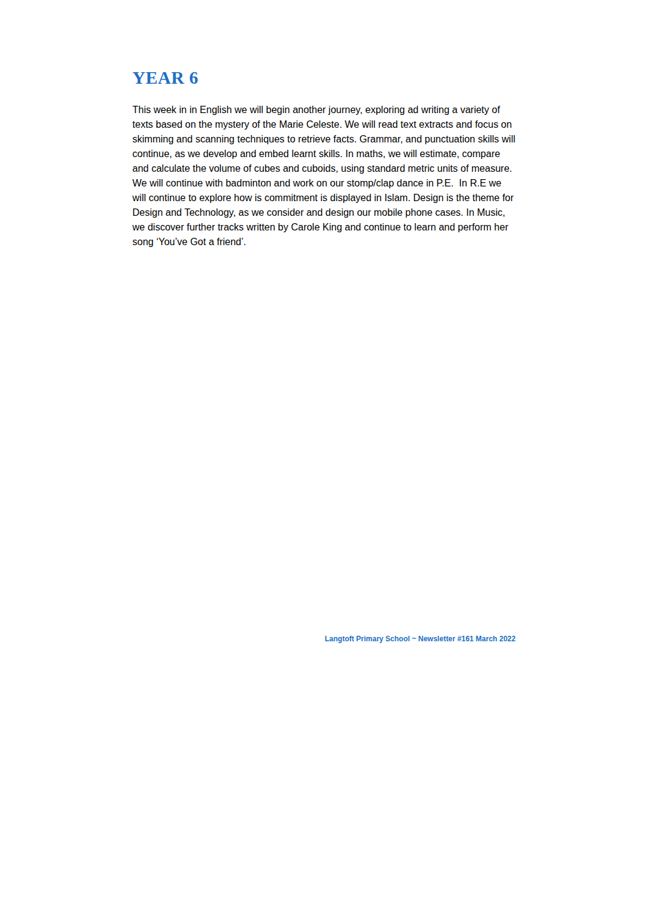Year 6
This week in in English we will begin another journey, exploring ad writing a variety of texts based on the mystery of the Marie Celeste. We will read text extracts and focus on skimming and scanning techniques to retrieve facts. Grammar, and punctuation skills will continue, as we develop and embed learnt skills. In maths, we will estimate, compare and calculate the volume of cubes and cuboids, using standard metric units of measure. We will continue with badminton and work on our stomp/clap dance in P.E. In R.E we will continue to explore how is commitment is displayed in Islam. Design is the theme for Design and Technology, as we consider and design our mobile phone cases. In Music, we discover further tracks written by Carole King and continue to learn and perform her song ‘You’ve Got a friend’.
Langtoft Primary School ~ Newsletter #161 March 2022